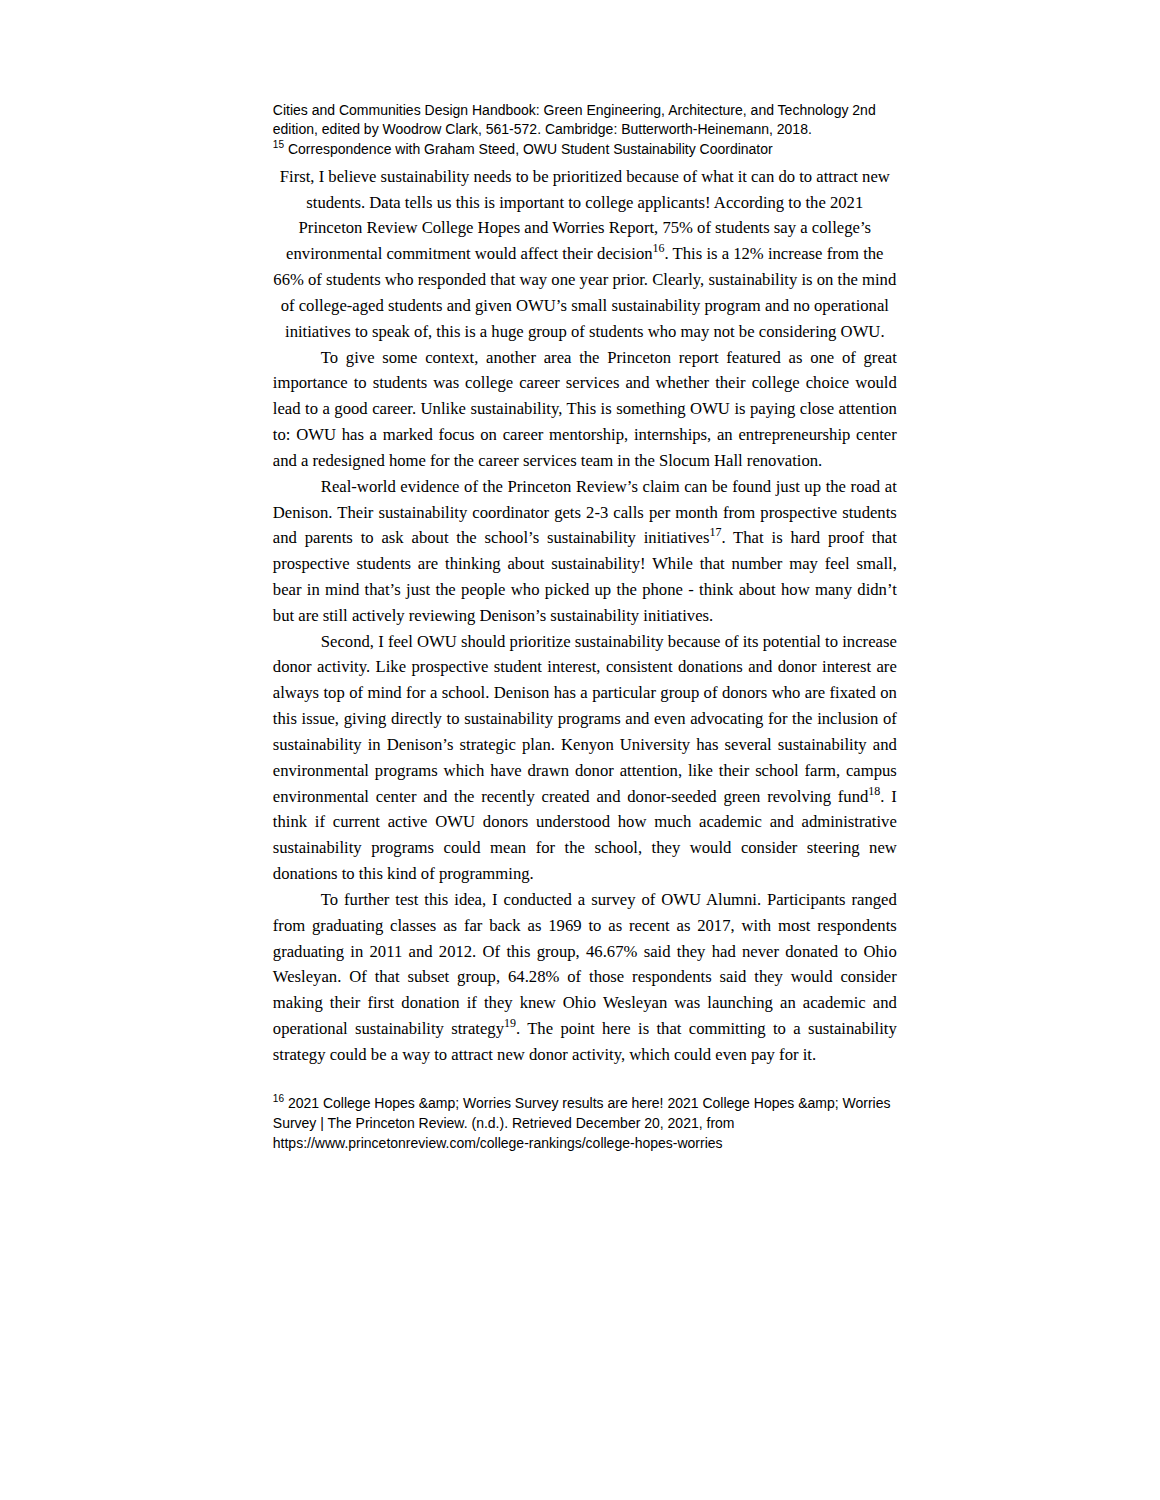Cities and Communities Design Handbook: Green Engineering, Architecture, and Technology 2nd edition, edited by Woodrow Clark, 561-572. Cambridge: Butterworth-Heinemann, 2018.
15 Correspondence with Graham Steed, OWU Student Sustainability Coordinator
First, I believe sustainability needs to be prioritized because of what it can do to attract new students. Data tells us this is important to college applicants! According to the 2021 Princeton Review College Hopes and Worries Report, 75% of students say a college’s environmental commitment would affect their decision16. This is a 12% increase from the 66% of students who responded that way one year prior. Clearly, sustainability is on the mind of college-aged students and given OWU’s small sustainability program and no operational initiatives to speak of, this is a huge group of students who may not be considering OWU.
To give some context, another area the Princeton report featured as one of great importance to students was college career services and whether their college choice would lead to a good career. Unlike sustainability, This is something OWU is paying close attention to: OWU has a marked focus on career mentorship, internships, an entrepreneurship center and a redesigned home for the career services team in the Slocum Hall renovation.
Real-world evidence of the Princeton Review’s claim can be found just up the road at Denison. Their sustainability coordinator gets 2-3 calls per month from prospective students and parents to ask about the school’s sustainability initiatives17. That is hard proof that prospective students are thinking about sustainability! While that number may feel small, bear in mind that’s just the people who picked up the phone - think about how many didn’t but are still actively reviewing Denison’s sustainability initiatives.
Second, I feel OWU should prioritize sustainability because of its potential to increase donor activity. Like prospective student interest, consistent donations and donor interest are always top of mind for a school. Denison has a particular group of donors who are fixated on this issue, giving directly to sustainability programs and even advocating for the inclusion of sustainability in Denison’s strategic plan. Kenyon University has several sustainability and environmental programs which have drawn donor attention, like their school farm, campus environmental center and the recently created and donor-seeded green revolving fund18. I think if current active OWU donors understood how much academic and administrative sustainability programs could mean for the school, they would consider steering new donations to this kind of programming.
To further test this idea, I conducted a survey of OWU Alumni. Participants ranged from graduating classes as far back as 1969 to as recent as 2017, with most respondents graduating in 2011 and 2012. Of this group, 46.67% said they had never donated to Ohio Wesleyan. Of that subset group, 64.28% of those respondents said they would consider making their first donation if they knew Ohio Wesleyan was launching an academic and operational sustainability strategy19. The point here is that committing to a sustainability strategy could be a way to attract new donor activity, which could even pay for it.
16 2021 College Hopes &amp; Worries Survey results are here! 2021 College Hopes &amp; Worries Survey | The Princeton Review. (n.d.). Retrieved December 20, 2021, from https://www.princetonreview.com/college-rankings/college-hopes-worries